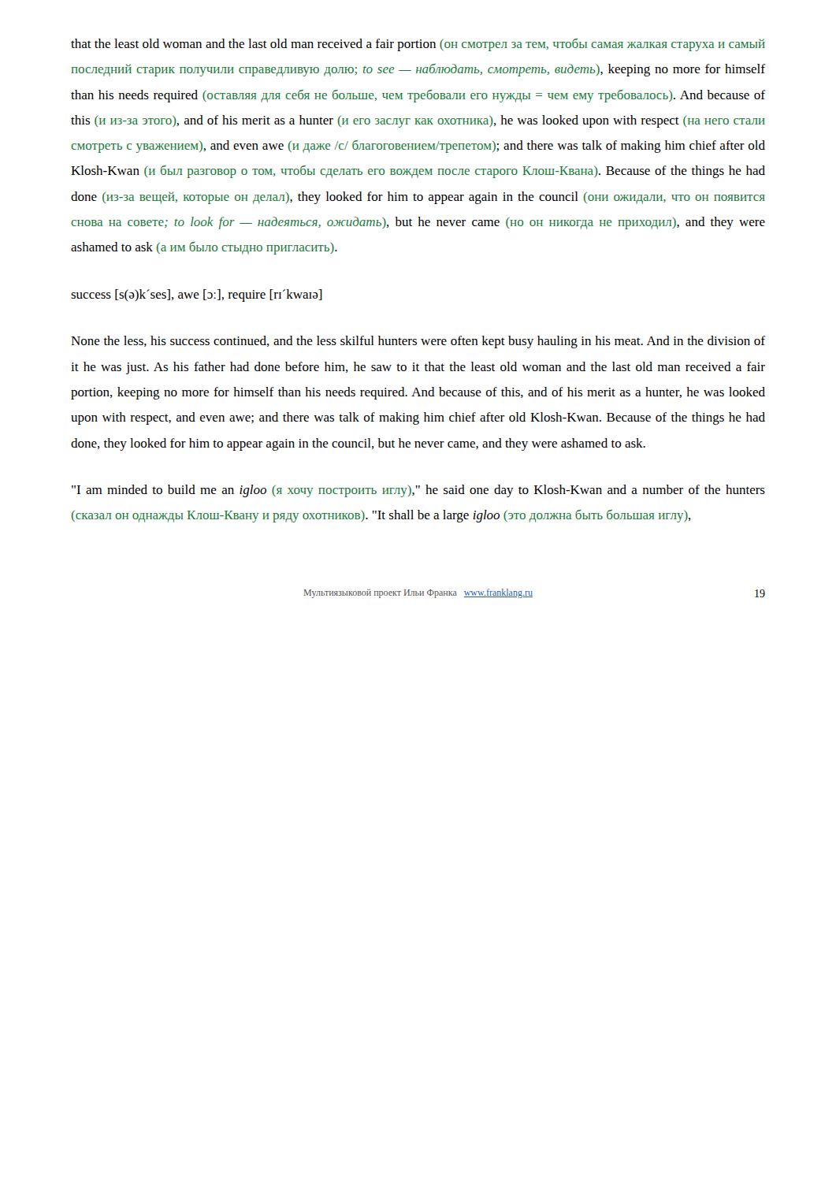that the least old woman and the last old man received a fair portion (он смотрел за тем, чтобы самая жалкая старуха и самый последний старик получили справедливую долю; to see — наблюдать, смотреть, видеть), keeping no more for himself than his needs required (оставляя для себя не больше, чем требовали его нужды = чем ему требовалось). And because of this (и из-за этого), and of his merit as a hunter (и его заслуг как охотника), he was looked upon with respect (на него стали смотреть с уважением), and even awe (и даже /с/ благоговением/трепетом); and there was talk of making him chief after old Klosh-Kwan (и был разговор о том, чтобы сделать его вождем после старого Клош-Квана). Because of the things he had done (из-за вещей, которые он делал), they looked for him to appear again in the council (они ожидали, что он появится снова на совете; to look for — надеяться, ожидать), but he never came (но он никогда не приходил), and they were ashamed to ask (а им было стыдно пригласить).
success [s(ə)k´ses], awe [ɔː], require [rɪ´kwaɪə]
None the less, his success continued, and the less skilful hunters were often kept busy hauling in his meat. And in the division of it he was just. As his father had done before him, he saw to it that the least old woman and the last old man received a fair portion, keeping no more for himself than his needs required. And because of this, and of his merit as a hunter, he was looked upon with respect, and even awe; and there was talk of making him chief after old Klosh-Kwan. Because of the things he had done, they looked for him to appear again in the council, but he never came, and they were ashamed to ask.
"I am minded to build me an igloo (я хочу построить иглу)," he said one day to Klosh-Kwan and a number of the hunters (сказал он однажды Клош-Квану и ряду охотников). "It shall be a large igloo (это должна быть большая иглу),
Мультиязыковой проект Ильи Франка www.franklang.ru
19